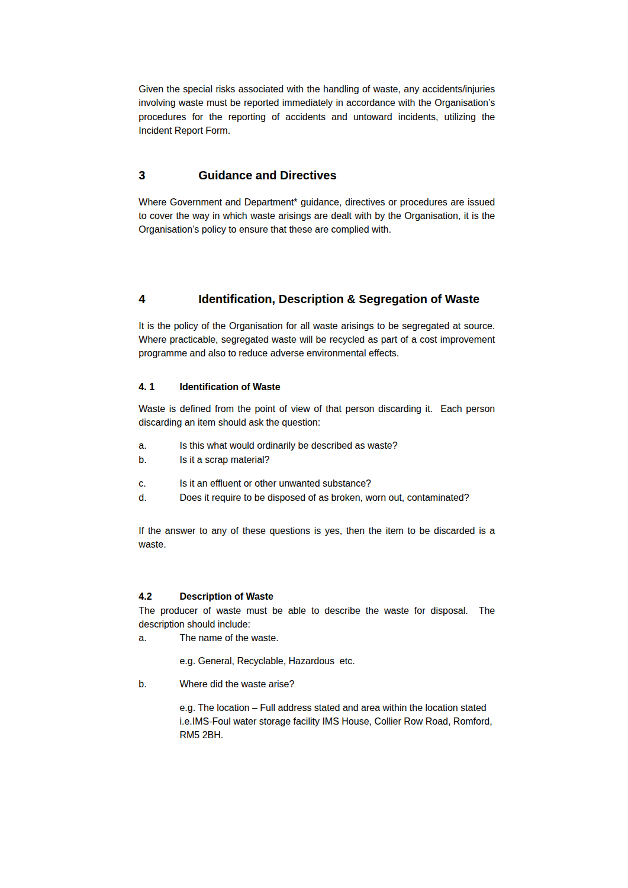Given the special risks associated with the handling of waste, any accidents/injuries involving waste must be reported immediately in accordance with the Organisation’s procedures for the reporting of accidents and untoward incidents, utilizing the Incident Report Form.
3 Guidance and Directives
Where Government and Department* guidance, directives or procedures are issued to cover the way in which waste arisings are dealt with by the Organisation, it is the Organisation’s policy to ensure that these are complied with.
4 Identification, Description & Segregation of Waste
It is the policy of the Organisation for all waste arisings to be segregated at source. Where practicable, segregated waste will be recycled as part of a cost improvement programme and also to reduce adverse environmental effects.
4. 1 Identification of Waste
Waste is defined from the point of view of that person discarding it. Each person discarding an item should ask the question:
a. Is this what would ordinarily be described as waste?
b. Is it a scrap material?
c. Is it an effluent or other unwanted substance?
d. Does it require to be disposed of as broken, worn out, contaminated?
If the answer to any of these questions is yes, then the item to be discarded is a waste.
4.2 Description of Waste
The producer of waste must be able to describe the waste for disposal. The description should include:
a. The name of the waste.
e.g. General, Recyclable, Hazardous etc.
b. Where did the waste arise?
e.g. The location – Full address stated and area within the location stated i.e.IMS-Foul water storage facility IMS House, Collier Row Road, Romford, RM5 2BH.